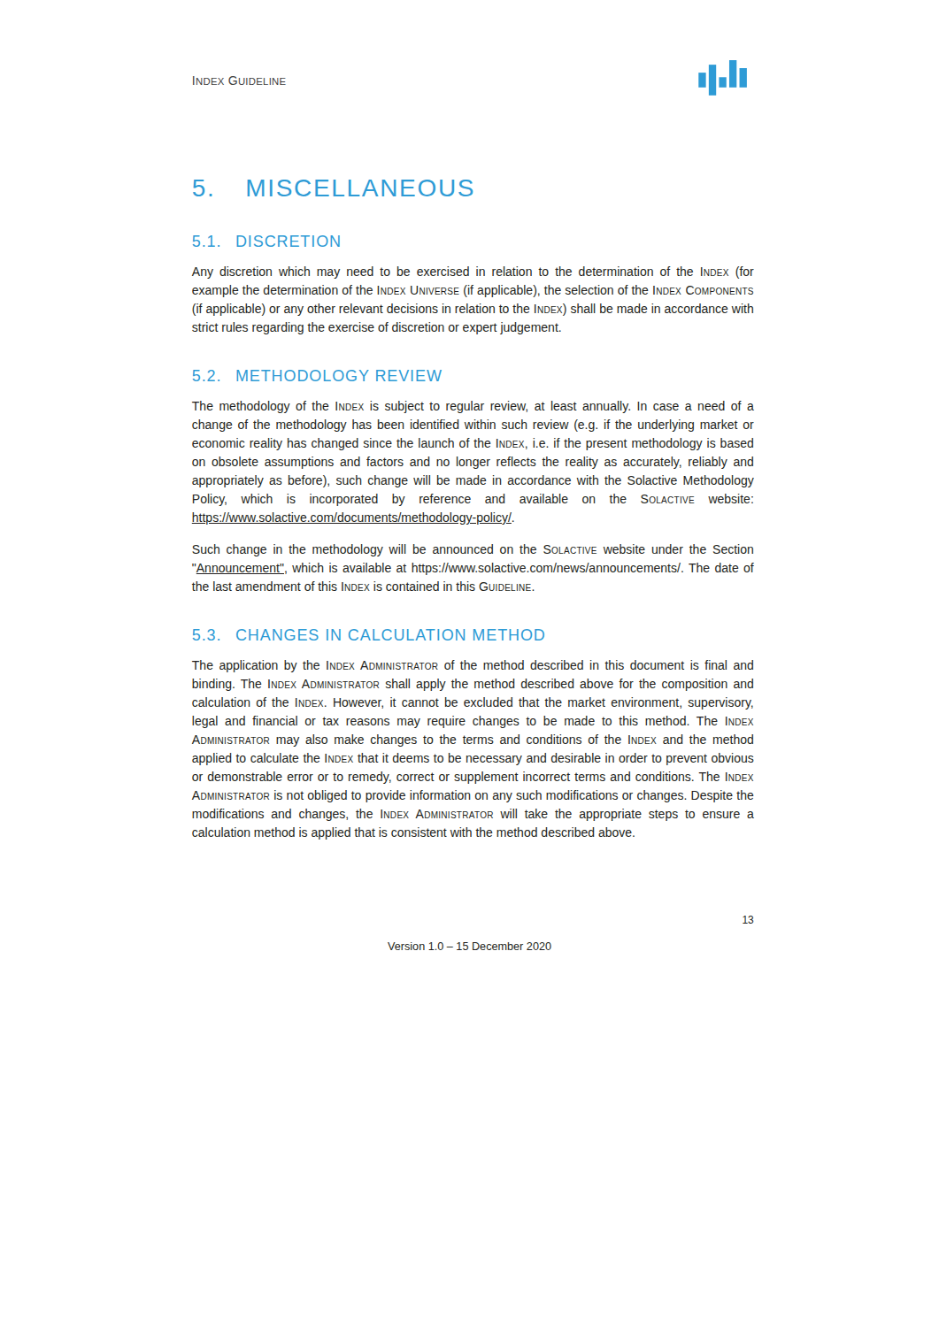INDEX GUIDELINE
5. MISCELLANEOUS
5.1. DISCRETION
Any discretion which may need to be exercised in relation to the determination of the Index (for example the determination of the Index Universe (if applicable), the selection of the Index Components (if applicable) or any other relevant decisions in relation to the Index) shall be made in accordance with strict rules regarding the exercise of discretion or expert judgement.
5.2. METHODOLOGY REVIEW
The methodology of the Index is subject to regular review, at least annually. In case a need of a change of the methodology has been identified within such review (e.g. if the underlying market or economic reality has changed since the launch of the Index, i.e. if the present methodology is based on obsolete assumptions and factors and no longer reflects the reality as accurately, reliably and appropriately as before), such change will be made in accordance with the Solactive Methodology Policy, which is incorporated by reference and available on the Solactive website: https://www.solactive.com/documents/methodology-policy/.
Such change in the methodology will be announced on the Solactive website under the Section "Announcement", which is available at https://www.solactive.com/news/announcements/. The date of the last amendment of this Index is contained in this Guideline.
5.3. CHANGES IN CALCULATION METHOD
The application by the Index Administrator of the method described in this document is final and binding. The Index Administrator shall apply the method described above for the composition and calculation of the Index. However, it cannot be excluded that the market environment, supervisory, legal and financial or tax reasons may require changes to be made to this method. The Index Administrator may also make changes to the terms and conditions of the Index and the method applied to calculate the Index that it deems to be necessary and desirable in order to prevent obvious or demonstrable error or to remedy, correct or supplement incorrect terms and conditions. The Index Administrator is not obliged to provide information on any such modifications or changes. Despite the modifications and changes, the Index Administrator will take the appropriate steps to ensure a calculation method is applied that is consistent with the method described above.
13
Version 1.0 – 15 December 2020